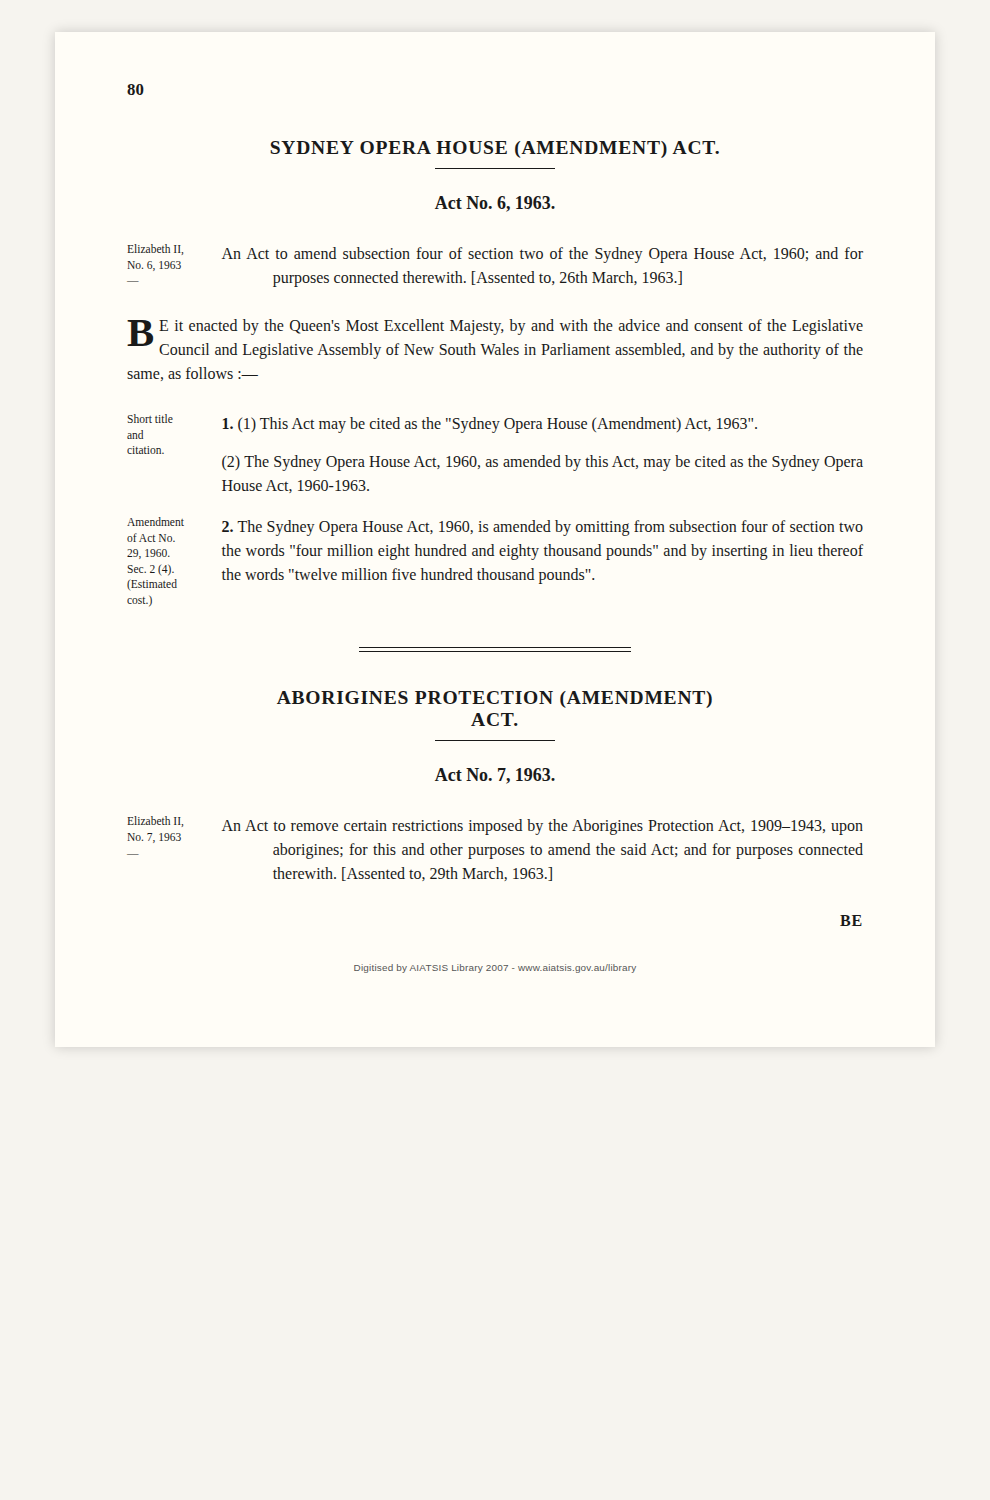80
SYDNEY OPERA HOUSE (AMENDMENT) ACT.
Act No. 6, 1963.
Elizabeth II,
No. 6, 1963 —
An Act to amend subsection four of section two of the Sydney Opera House Act, 1960; and for purposes connected therewith. [Assented to, 26th March, 1963.]
BE it enacted by the Queen's Most Excellent Majesty, by and with the advice and consent of the Legislative Council and Legislative Assembly of New South Wales in Parliament assembled, and by the authority of the same, as follows :—
Short title
and
citation.
1. (1) This Act may be cited as the "Sydney Opera House (Amendment) Act, 1963".
(2) The Sydney Opera House Act, 1960, as amended by this Act, may be cited as the Sydney Opera House Act, 1960-1963.
Amendment
of Act No.
29, 1960.
Sec. 2 (4).
(Estimated
cost.)
2. The Sydney Opera House Act, 1960, is amended by omitting from subsection four of section two the words "four million eight hundred and eighty thousand pounds" and by inserting in lieu thereof the words "twelve million five hundred thousand pounds".
ABORIGINES PROTECTION (AMENDMENT)
ACT.
Act No. 7, 1963.
Elizabeth II,
No. 7, 1963 —
An Act to remove certain restrictions imposed by the Aborigines Protection Act, 1909–1943, upon aborigines; for this and other purposes to amend the said Act; and for purposes connected therewith. [Assented to, 29th March, 1963.]
BE
Digitised by AIATSIS Library 2007 - www.aiatsis.gov.au/library